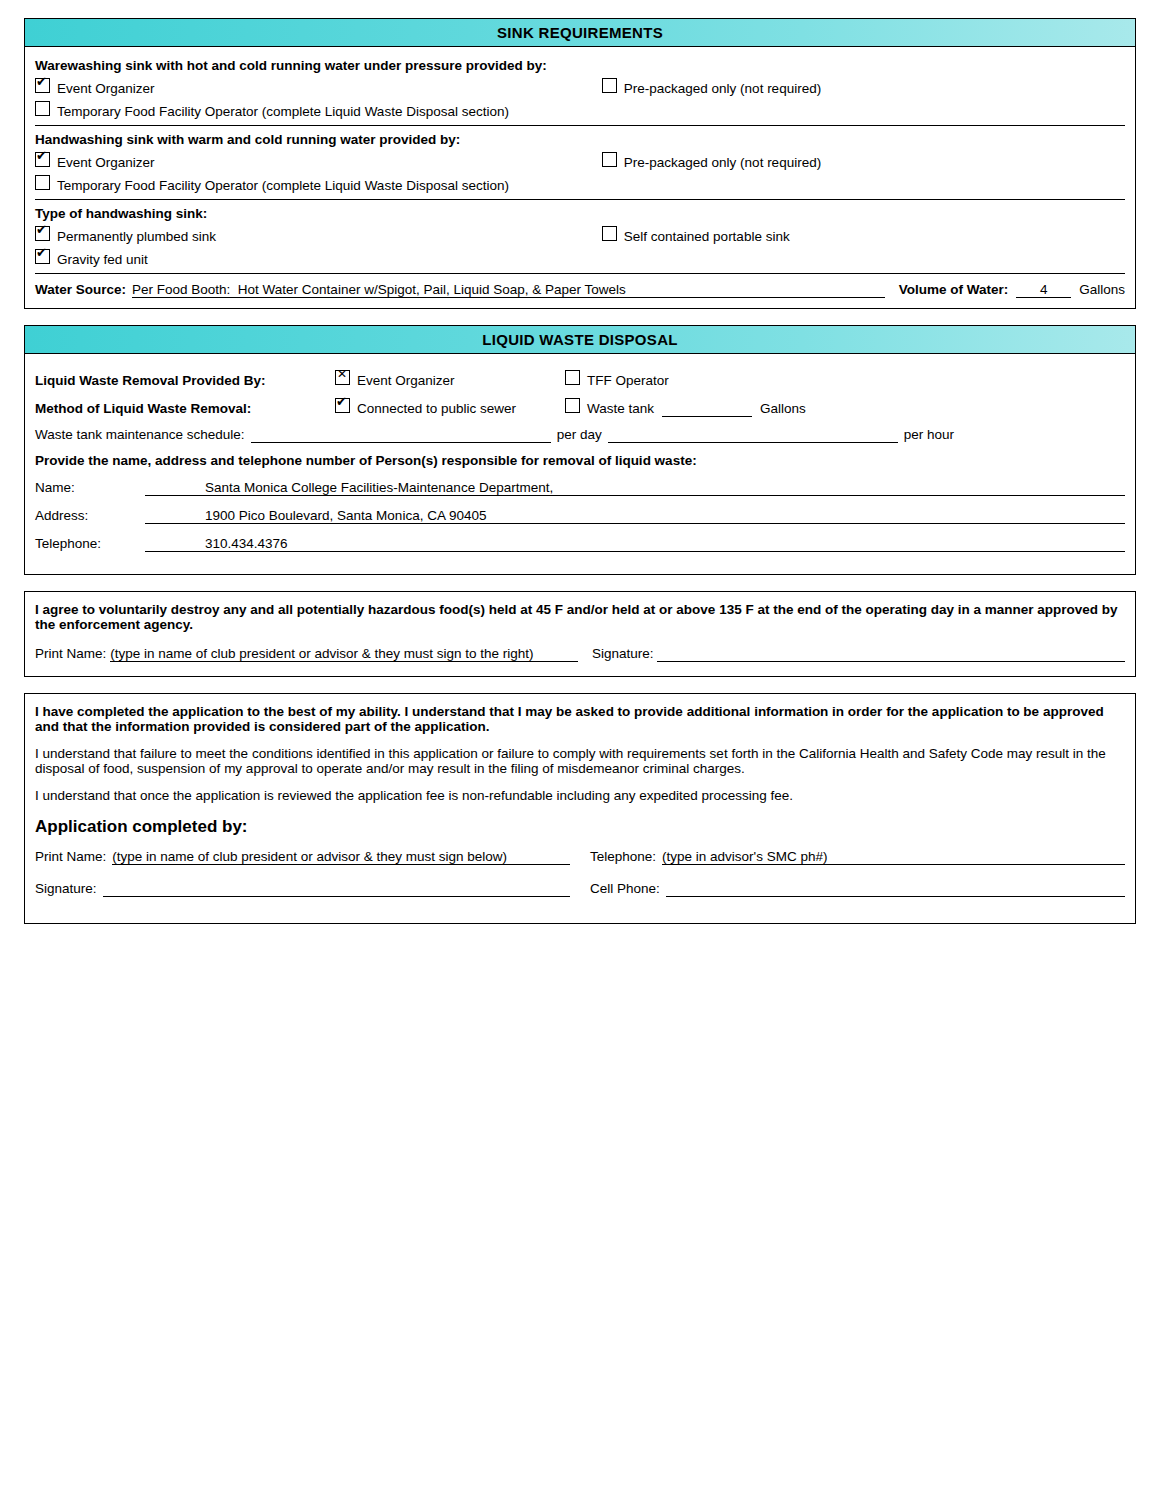SINK REQUIREMENTS
Warewashing sink with hot and cold running water under pressure provided by:
Event Organizer
Pre-packaged only (not required)
Temporary Food Facility Operator (complete Liquid Waste Disposal section)
Handwashing sink with warm and cold running water provided by:
Event Organizer
Pre-packaged only (not required)
Temporary Food Facility Operator (complete Liquid Waste Disposal section)
Type of handwashing sink:
Permanently plumbed sink
Self contained portable sink
Gravity fed unit
Water Source: Per Food Booth: Hot Water Container w/Spigot, Pail, Liquid Soap, & Paper Towels Volume of Water: 4 Gallons
LIQUID WASTE DISPOSAL
Liquid Waste Removal Provided By: Event Organizer TFF Operator
Method of Liquid Waste Removal: Connected to public sewer Waste tank Gallons
Waste tank maintenance schedule: per day per hour
Provide the name, address and telephone number of Person(s) responsible for removal of liquid waste:
Name: Santa Monica College Facilities-Maintenance Department,
Address: 1900 Pico Boulevard, Santa Monica, CA 90405
Telephone: 310.434.4376
I agree to voluntarily destroy any and all potentially hazardous food(s) held at 45 F and/or held at or above 135 F at the end of the operating day in a manner approved by the enforcement agency.
Print Name: (type in name of club president or advisor & they must sign to the right) Signature:
I have completed the application to the best of my ability. I understand that I may be asked to provide additional information in order for the application to be approved and that the information provided is considered part of the application.
I understand that failure to meet the conditions identified in this application or failure to comply with requirements set forth in the California Health and Safety Code may result in the disposal of food, suspension of my approval to operate and/or may result in the filing of misdemeanor criminal charges.
I understand that once the application is reviewed the application fee is non-refundable including any expedited processing fee.
Application completed by:
Print Name: (type in name of club president or advisor & they must sign below)
Telephone: (type in advisor's SMC ph#)
Signature:
Cell Phone: